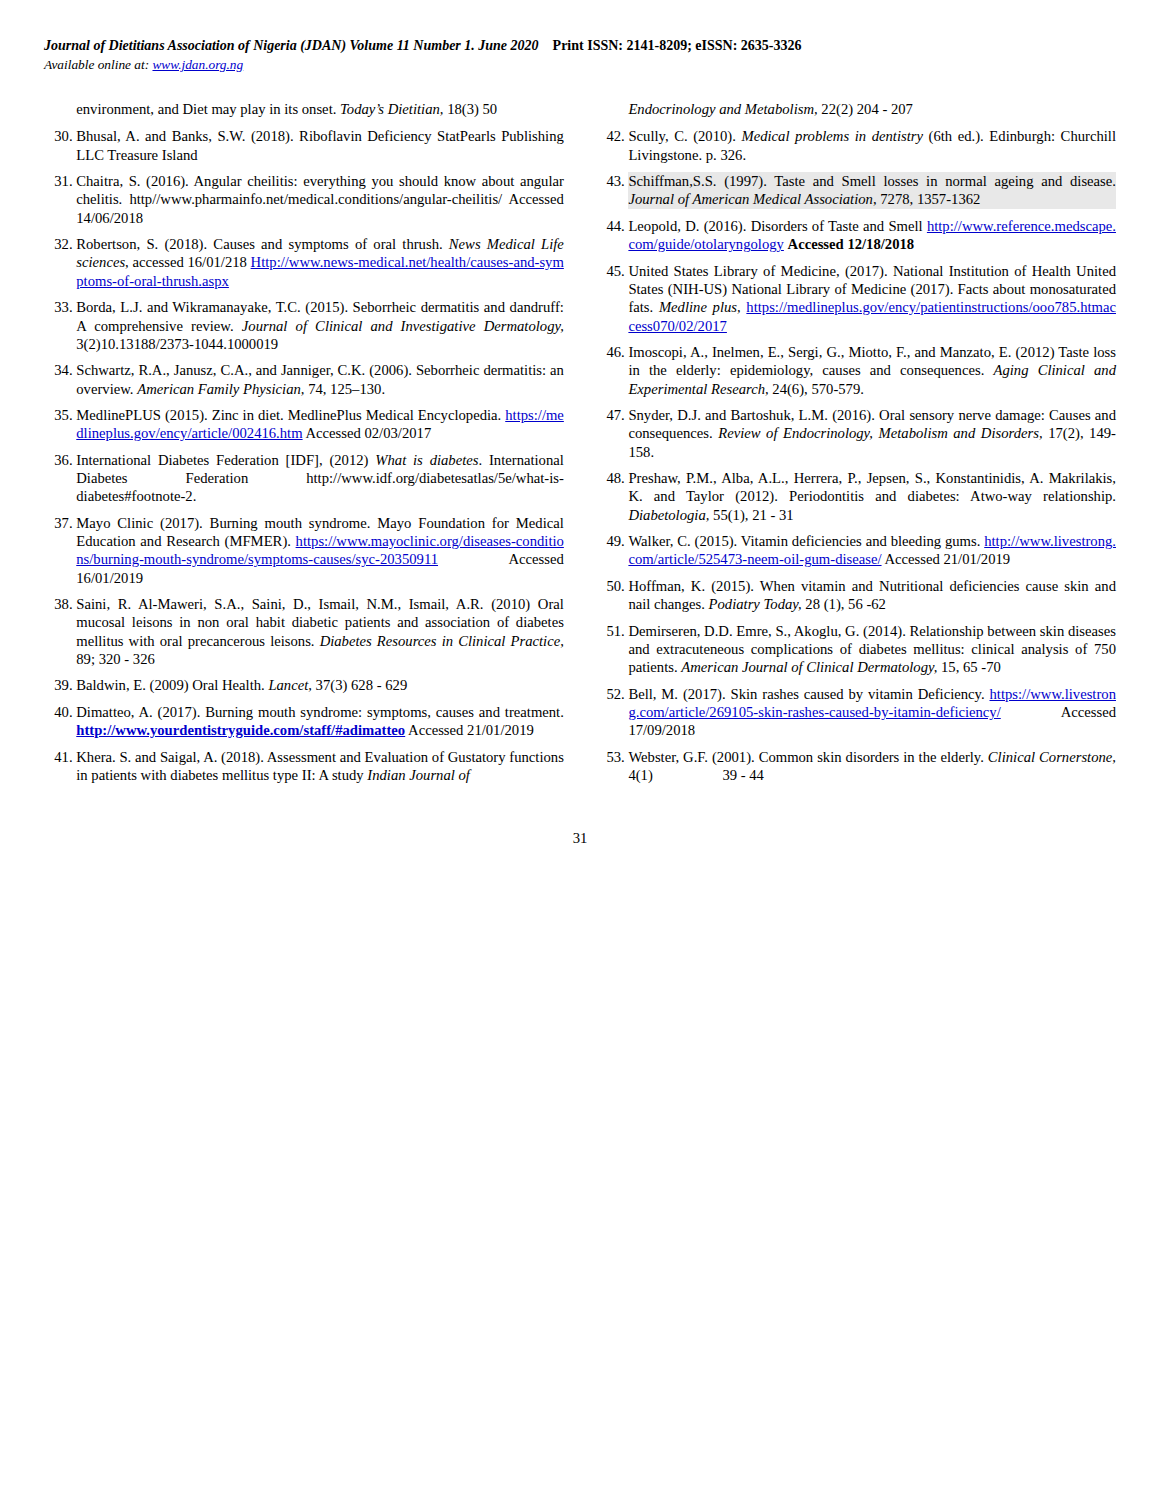Journal of Dietitians Association of Nigeria (JDAN) Volume 11 Number 1. June 2020 Print ISSN: 2141-8209; eISSN: 2635-3326
Available online at: www.jdan.org.ng
environment, and Diet may play in its onset. Today’s Dietitian, 18(3) 50
Bhusal, A. and Banks, S.W. (2018). Riboflavin Deficiency StatPearls Publishing LLC Treasure Island
Chaitra, S. (2016). Angular cheilitis: everything you should know about angular chelitis. http//www.pharmainfo.net/medical.conditions/angular-cheilitis/ Accessed 14/06/2018
Robertson, S. (2018). Causes and symptoms of oral thrush. News Medical Life sciences, accessed 16/01/218 Http://www.news-medical.net/health/causes-and-symptoms-of-oral-thrush.aspx
Borda, L.J. and Wikramanayake, T.C. (2015). Seborrheic dermatitis and dandruff: A comprehensive review. Journal of Clinical and Investigative Dermatology, 3(2)10.13188/2373-1044.1000019
Schwartz, R.A., Janusz, C.A., and Janniger, C.K. (2006). Seborrheic dermatitis: an overview. American Family Physician, 74, 125–130.
MedlinePLUS (2015). Zinc in diet. MedlinePlus Medical Encyclopedia. https://medlineplus.gov/ency/article/002416.htm Accessed 02/03/2017
International Diabetes Federation [IDF], (2012) What is diabetes. International Diabetes Federation http://www.idf.org/diabetesatlas/5e/what-is-diabetes#footnote-2.
Mayo Clinic (2017). Burning mouth syndrome. Mayo Foundation for Medical Education and Research (MFMER). https://www.mayoclinic.org/diseases-conditions/burning-mouth-syndrome/symptoms-causes/syc-20350911 Accessed 16/01/2019
Saini, R. Al-Maweri, S.A., Saini, D., Ismail, N.M., Ismail, A.R. (2010) Oral mucosal leisons in non oral habit diabetic patients and association of diabetes mellitus with oral precancerous leisons. Diabetes Resources in Clinical Practice, 89; 320 - 326
Baldwin, E. (2009) Oral Health. Lancet, 37(3) 628 - 629
Dimatteo, A. (2017). Burning mouth syndrome: symptoms, causes and treatment. http://www.yourdentistryguide.com/staff/#adimatteo Accessed 21/01/2019
Khera. S. and Saigal, A. (2018). Assessment and Evaluation of Gustatory functions in patients with diabetes mellitus type II: A study Indian Journal of
Endocrinology and Metabolism, 22(2) 204 - 207
Scully, C. (2010). Medical problems in dentistry (6th ed.). Edinburgh: Churchill Livingstone. p. 326.
Schiffman,S.S. (1997). Taste and Smell losses in normal ageing and disease. Journal of American Medical Association, 7278, 1357-1362
Leopold, D. (2016). Disorders of Taste and Smell http://www.reference.medscape.com/guide/otolaryngology Accessed 12/18/2018
United States Library of Medicine, (2017). National Institution of Health United States (NIH-US) National Library of Medicine (2017). Facts about monosaturated fats. Medline plus, https://medlineplus.gov/ency/patientinstructions/ooo785.htmaccess070/02/2017
Imoscopi, A., Inelmen, E., Sergi, G., Miotto, F., and Manzato, E. (2012) Taste loss in the elderly: epidemiology, causes and consequences. Aging Clinical and Experimental Research, 24(6), 570-579.
Snyder, D.J. and Bartoshuk, L.M. (2016). Oral sensory nerve damage: Causes and consequences. Review of Endocrinology, Metabolism and Disorders, 17(2), 149-158.
Preshaw, P.M., Alba, A.L., Herrera, P., Jepsen, S., Konstantinidis, A. Makrilakis, K. and Taylor (2012). Periodontitis and diabetes: Atwo-way relationship. Diabetologia, 55(1), 21 - 31
Walker, C. (2015). Vitamin deficiencies and bleeding gums. http://www.livestrong.com/article/525473-neem-oil-gum-disease/ Accessed 21/01/2019
Hoffman, K. (2015). When vitamin and Nutritional deficiencies cause skin and nail changes. Podiatry Today, 28 (1), 56 -62
Demirseren, D.D. Emre, S., Akoglu, G. (2014). Relationship between skin diseases and extracuteneous complications of diabetes mellitus: clinical analysis of 750 patients. American Journal of Clinical Dermatology, 15, 65 -70
Bell, M. (2017). Skin rashes caused by vitamin Deficiency. https://www.livestrong.com/article/269105-skin-rashes-caused-by-itamin-deficiency/ Accessed 17/09/2018
Webster, G.F. (2001). Common skin disorders in the elderly. Clinical Cornerstone, 4(1) 39 - 44
31